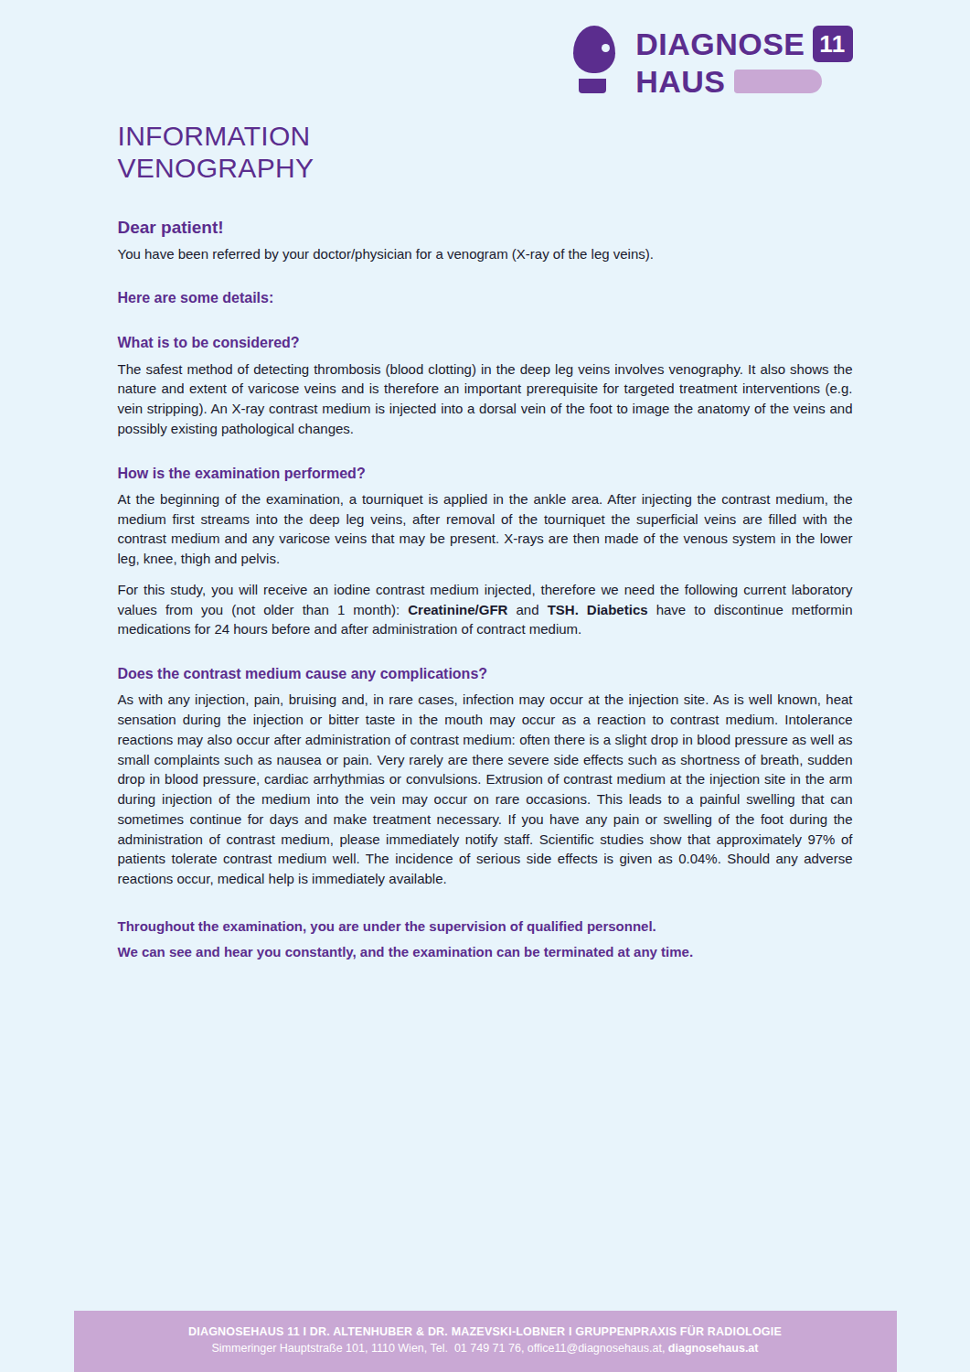DIAGNOSE 11
HAUS
INFORMATION
VENOGRAPHY
Dear patient!
You have been referred by your doctor/physician for a venogram (X-ray of the leg veins).
Here are some details:
What is to be considered?
The safest method of detecting thrombosis (blood clotting) in the deep leg veins involves venography. It also shows the nature and extent of varicose veins and is therefore an important prerequisite for targeted treatment interventions (e.g. vein stripping). An X-ray contrast medium is injected into a dorsal vein of the foot to image the anatomy of the veins and possibly existing pathological changes.
How is the examination performed?
At the beginning of the examination, a tourniquet is applied in the ankle area. After injecting the contrast medium, the medium first streams into the deep leg veins, after removal of the tourniquet the superficial veins are filled with the contrast medium and any varicose veins that may be present. X-rays are then made of the venous system in the lower leg, knee, thigh and pelvis.
For this study, you will receive an iodine contrast medium injected, therefore we need the following current laboratory values from you (not older than 1 month): Creatinine/GFR and TSH. Diabetics have to discontinue metformin medications for 24 hours before and after administration of contract medium.
Does the contrast medium cause any complications?
As with any injection, pain, bruising and, in rare cases, infection may occur at the injection site. As is well known, heat sensation during the injection or bitter taste in the mouth may occur as a reaction to contrast medium. Intolerance reactions may also occur after administration of contrast medium: often there is a slight drop in blood pressure as well as small complaints such as nausea or pain. Very rarely are there severe side effects such as shortness of breath, sudden drop in blood pressure, cardiac arrhythmias or convulsions. Extrusion of contrast medium at the injection site in the arm during injection of the medium into the vein may occur on rare occasions. This leads to a painful swelling that can sometimes continue for days and make treatment necessary. If you have any pain or swelling of the foot during the administration of contrast medium, please immediately notify staff. Scientific studies show that approximately 97% of patients tolerate contrast medium well. The incidence of serious side effects is given as 0.04%. Should any adverse reactions occur, medical help is immediately available.
Throughout the examination, you are under the supervision of qualified personnel.
We can see and hear you constantly, and the examination can be terminated at any time.
Diagnosehaus 11 I Dr. Altenhuber & Dr. Mazevski-Lobner I Gruppenpraxis für Radiologie
Simmeringer Hauptstraße 101, 1110 Wien, Tel. 01 749 71 76, office11@diagnosehaus.at, diagnosehaus.at